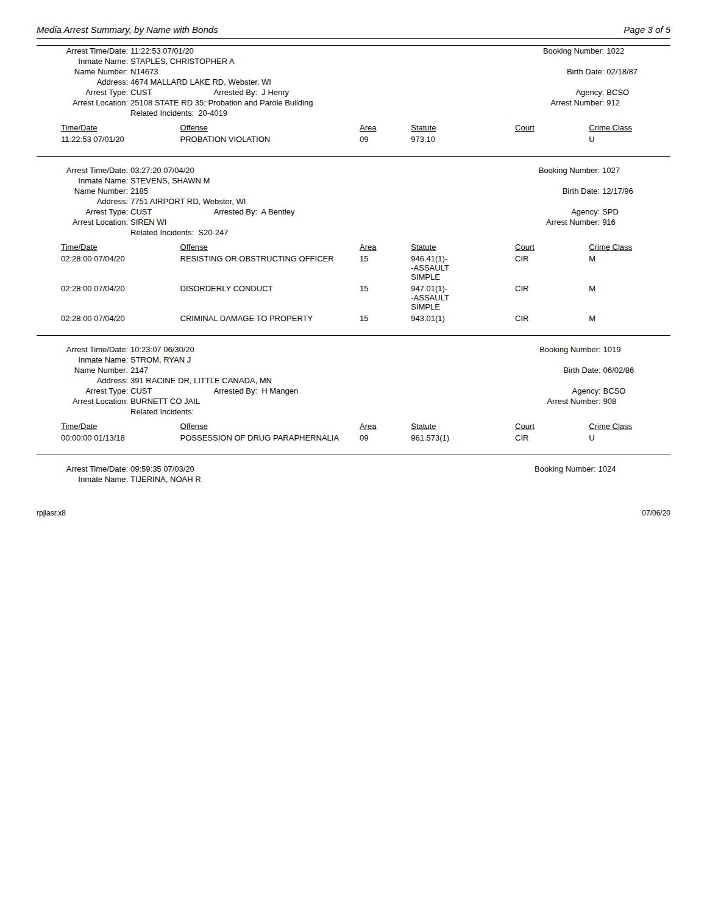Media Arrest Summary, by Name with Bonds
Page 3 of 5
| Arrest Time/Date: | 11:22:53 07/01/20 | Booking Number: | 1022 |
| Inmate Name: | STAPLES, CHRISTOPHER A |
| Name Number: | N14673 | Birth Date: | 02/18/87 |
| Address: | 4674 MALLARD LAKE RD, Webster, WI |
| Arrest Type: | CUST Arrested By: J Henry | Agency: | BCSO |
| Arrest Location: | 25108 STATE RD 35; Probation and Parole Building | Arrest Number: | 912 |
| | Related Incidents: 20-4019 |
| Time/Date | Offense | Area | Statute | Court | Crime Class |
| --- | --- | --- | --- | --- | --- |
| 11:22:53 07/01/20 | PROBATION VIOLATION | 09 | 973.10 | | U |
| Arrest Time/Date: | 03:27:20 07/04/20 | Booking Number: | 1027 |
| Inmate Name: | STEVENS, SHAWN M |
| Name Number: | 2185 | Birth Date: | 12/17/96 |
| Address: | 7751 AIRPORT RD, Webster, WI |
| Arrest Type: | CUST Arrested By: A Bentley | Agency: | SPD |
| Arrest Location: | SIREN WI | Arrest Number: | 916 |
| | Related Incidents: S20-247 |
| Time/Date | Offense | Area | Statute | Court | Crime Class |
| --- | --- | --- | --- | --- | --- |
| 02:28:00 07/04/20 | RESISTING OR OBSTRUCTING OFFICER | 15 | 946.41(1)- -ASSAULT SIMPLE | CIR | M |
| 02:28:00 07/04/20 | DISORDERLY CONDUCT | 15 | 947.01(1)- -ASSAULT SIMPLE | CIR | M |
| 02:28:00 07/04/20 | CRIMINAL DAMAGE TO PROPERTY | 15 | 943.01(1) | CIR | M |
| Arrest Time/Date: | 10:23:07 06/30/20 | Booking Number: | 1019 |
| Inmate Name: | STROM, RYAN J |
| Name Number: | 2147 | Birth Date: | 06/02/86 |
| Address: | 391 RACINE DR, LITTLE CANADA, MN |
| Arrest Type: | CUST Arrested By: H Mangen | Agency: | BCSO |
| Arrest Location: | BURNETT CO JAIL | Arrest Number: | 908 |
| | Related Incidents: |
| Time/Date | Offense | Area | Statute | Court | Crime Class |
| --- | --- | --- | --- | --- | --- |
| 00:00:00 01/13/18 | POSSESSION OF DRUG PARAPHERNALIA | 09 | 961.573(1) | CIR | U |
| Arrest Time/Date: | 09:59:35 07/03/20 | Booking Number: | 1024 |
| Inmate Name: | TIJERINA, NOAH R |
rpjlasr.x8
07/06/20